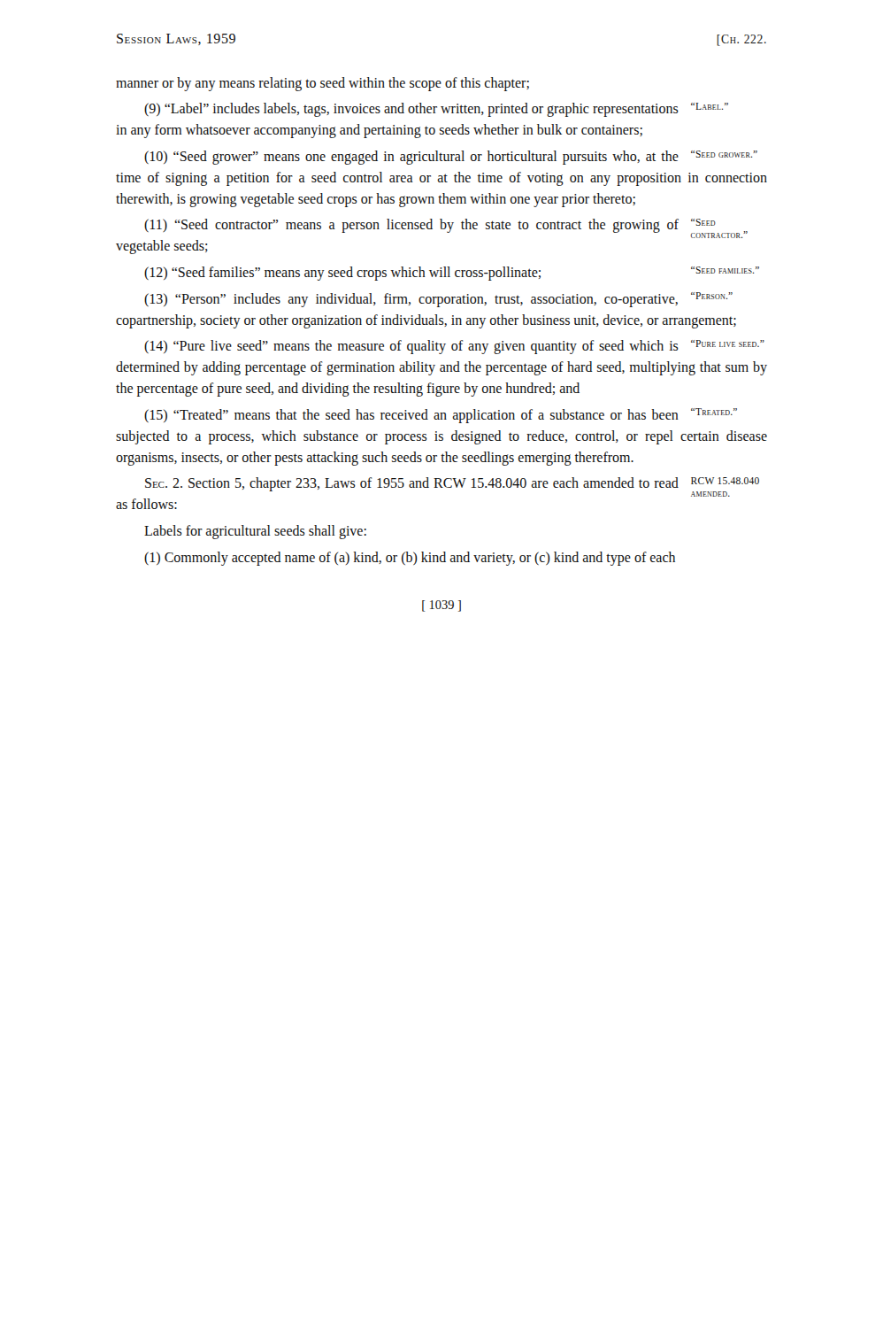Session Laws, 1959 [Ch. 222.
manner or by any means relating to seed within the scope of this chapter;
“Label.”(9) “Label” includes labels, tags, invoices and other written, printed or graphic representations in any form whatsoever accompanying and pertaining to seeds whether in bulk or containers;
“Seed grower.”(10) “Seed grower” means one engaged in agricultural or horticultural pursuits who, at the time of signing a petition for a seed control area or at the time of voting on any proposition in connection therewith, is growing vegetable seed crops or has grown them within one year prior thereto;
“Seed contractor.”(11) “Seed contractor” means a person licensed by the state to contract the growing of vegetable seeds;
“Seed families.”(12) “Seed families” means any seed crops which will cross-pollinate;
“Person.”(13) “Person” includes any individual, firm, corporation, trust, association, co-operative, copartnership, society or other organization of individuals, in any other business unit, device, or arrangement;
“Pure live seed.”(14) “Pure live seed” means the measure of quality of any given quantity of seed which is determined by adding percentage of germination ability and the percentage of hard seed, multiplying that sum by the percentage of pure seed, and dividing the resulting figure by one hundred; and
“Treated.”(15) “Treated” means that the seed has received an application of a substance or has been subjected to a process, which substance or process is designed to reduce, control, or repel certain disease organisms, insects, or other pests attacking such seeds or the seedlings emerging therefrom.
RCW 15.48.040 amended. Sec. 2. Section 5, chapter 233, Laws of 1955 and RCW 15.48.040 are each amended to read as follows:
Labels for agricultural seeds shall give:
(1) Commonly accepted name of (a) kind, or (b) kind and variety, or (c) kind and type of each
[ 1039 ]